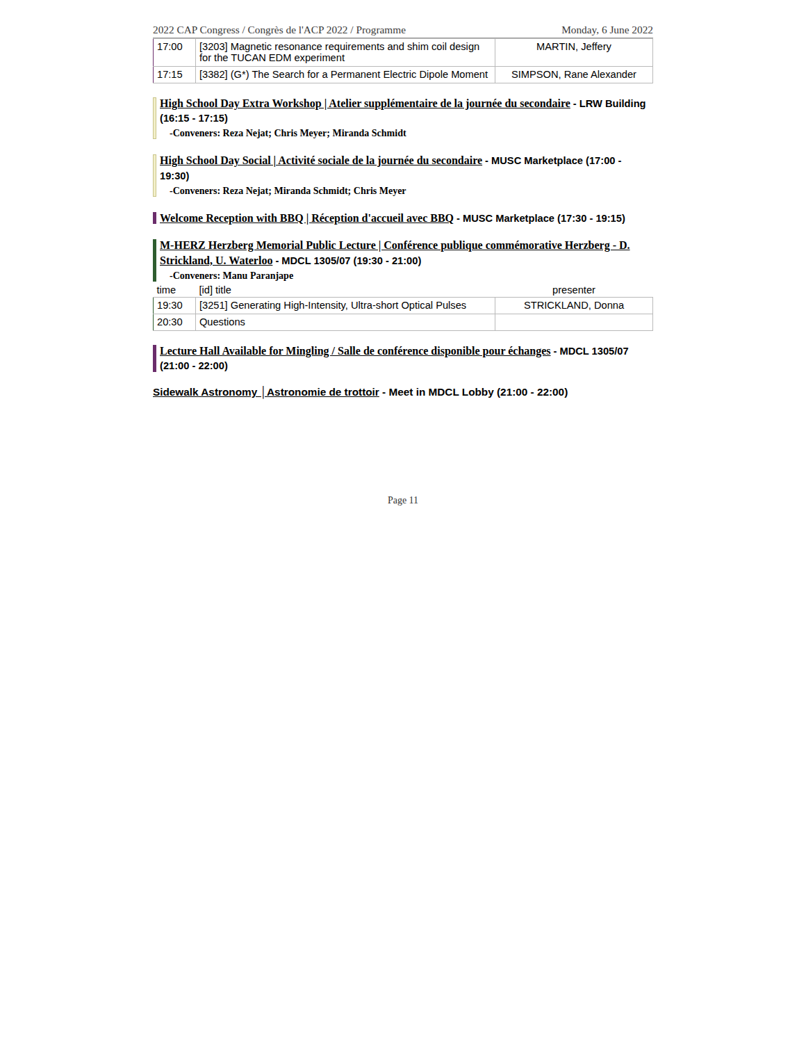2022 CAP Congress / Congrès de l'ACP 2022 / Programme
Monday, 6 June 2022
| 17:00 | [3203] Magnetic resonance requirements and shim coil design for the TUCAN EDM experiment | MARTIN, Jeffery |
| 17:15 | [3382] (G*) The Search for a Permanent Electric Dipole Moment | SIMPSON, Rane Alexander |
High School Day Extra Workshop | Atelier supplémentaire de la journée du secondaire - LRW Building (16:15 - 17:15)
-Conveners: Reza Nejat; Chris Meyer; Miranda Schmidt
High School Day Social | Activité sociale de la journée du secondaire - MUSC Marketplace (17:00 - 19:30)
-Conveners: Reza Nejat; Miranda Schmidt; Chris Meyer
Welcome Reception with BBQ | Réception d'accueil avec BBQ - MUSC Marketplace (17:30 - 19:15)
M-HERZ Herzberg Memorial Public Lecture | Conférence publique commémorative Herzberg - D. Strickland, U. Waterloo - MDCL 1305/07 (19:30 - 21:00)
-Conveners: Manu Paranjape
| time | [id] title | presenter |
| --- | --- | --- |
| 19:30 | [3251] Generating High-Intensity, Ultra-short Optical Pulses | STRICKLAND, Donna |
| 20:30 | Questions | |
Lecture Hall Available for Mingling / Salle de conférence disponible pour échanges - MDCL 1305/07 (21:00 - 22:00)
Sidewalk Astronomy │Astronomie de trottoir - Meet in MDCL Lobby (21:00 - 22:00)
Page 11